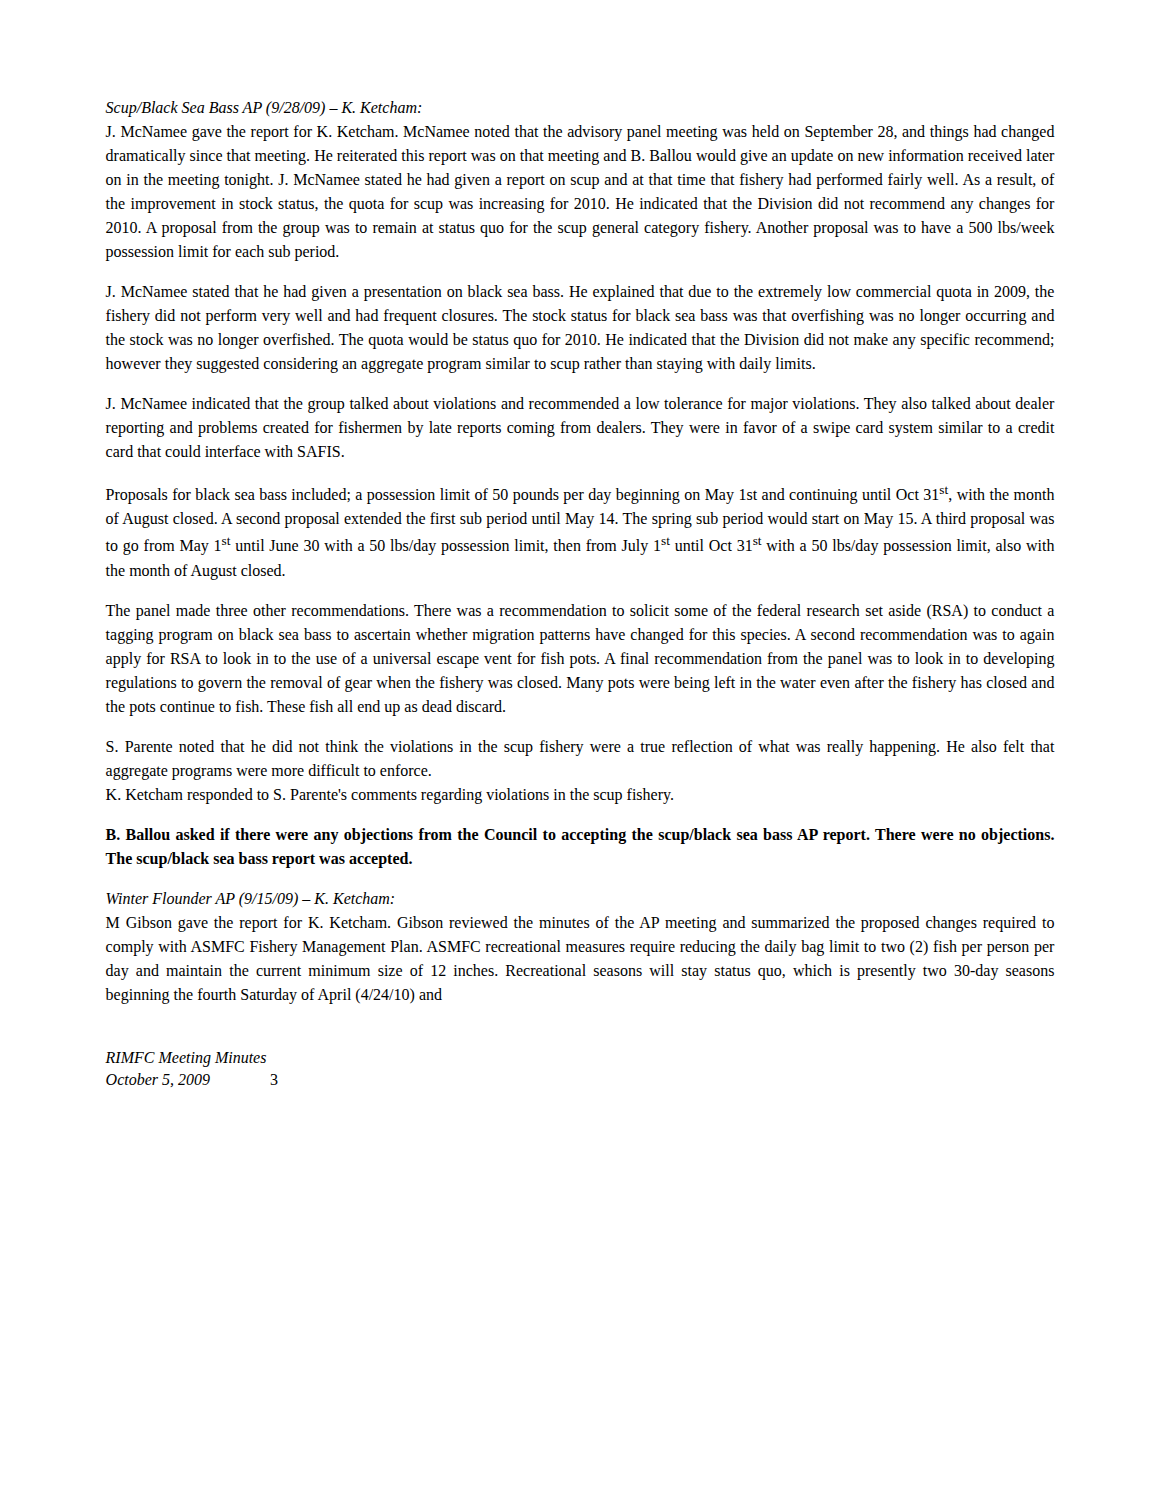Scup/Black Sea Bass AP (9/28/09) – K. Ketcham:
J. McNamee gave the report for K. Ketcham. McNamee noted that the advisory panel meeting was held on September 28, and things had changed dramatically since that meeting. He reiterated this report was on that meeting and B. Ballou would give an update on new information received later on in the meeting tonight. J. McNamee stated he had given a report on scup and at that time that fishery had performed fairly well. As a result, of the improvement in stock status, the quota for scup was increasing for 2010. He indicated that the Division did not recommend any changes for 2010. A proposal from the group was to remain at status quo for the scup general category fishery. Another proposal was to have a 500 lbs/week possession limit for each sub period.
J. McNamee stated that he had given a presentation on black sea bass. He explained that due to the extremely low commercial quota in 2009, the fishery did not perform very well and had frequent closures. The stock status for black sea bass was that overfishing was no longer occurring and the stock was no longer overfished. The quota would be status quo for 2010. He indicated that the Division did not make any specific recommend; however they suggested considering an aggregate program similar to scup rather than staying with daily limits.
J. McNamee indicated that the group talked about violations and recommended a low tolerance for major violations. They also talked about dealer reporting and problems created for fishermen by late reports coming from dealers. They were in favor of a swipe card system similar to a credit card that could interface with SAFIS.
Proposals for black sea bass included; a possession limit of 50 pounds per day beginning on May 1st and continuing until Oct 31st, with the month of August closed. A second proposal extended the first sub period until May 14. The spring sub period would start on May 15. A third proposal was to go from May 1st until June 30 with a 50 lbs/day possession limit, then from July 1st until Oct 31st with a 50 lbs/day possession limit, also with the month of August closed.
The panel made three other recommendations. There was a recommendation to solicit some of the federal research set aside (RSA) to conduct a tagging program on black sea bass to ascertain whether migration patterns have changed for this species. A second recommendation was to again apply for RSA to look in to the use of a universal escape vent for fish pots. A final recommendation from the panel was to look in to developing regulations to govern the removal of gear when the fishery was closed. Many pots were being left in the water even after the fishery has closed and the pots continue to fish. These fish all end up as dead discard.
S. Parente noted that he did not think the violations in the scup fishery were a true reflection of what was really happening. He also felt that aggregate programs were more difficult to enforce.
K. Ketcham responded to S. Parente's comments regarding violations in the scup fishery.
B. Ballou asked if there were any objections from the Council to accepting the scup/black sea bass AP report. There were no objections. The scup/black sea bass report was accepted.
Winter Flounder AP (9/15/09) – K. Ketcham:
M Gibson gave the report for K. Ketcham. Gibson reviewed the minutes of the AP meeting and summarized the proposed changes required to comply with ASMFC Fishery Management Plan. ASMFC recreational measures require reducing the daily bag limit to two (2) fish per person per day and maintain the current minimum size of 12 inches. Recreational seasons will stay status quo, which is presently two 30-day seasons beginning the fourth Saturday of April (4/24/10) and
RIMFC Meeting Minutes
October 5, 2009 3